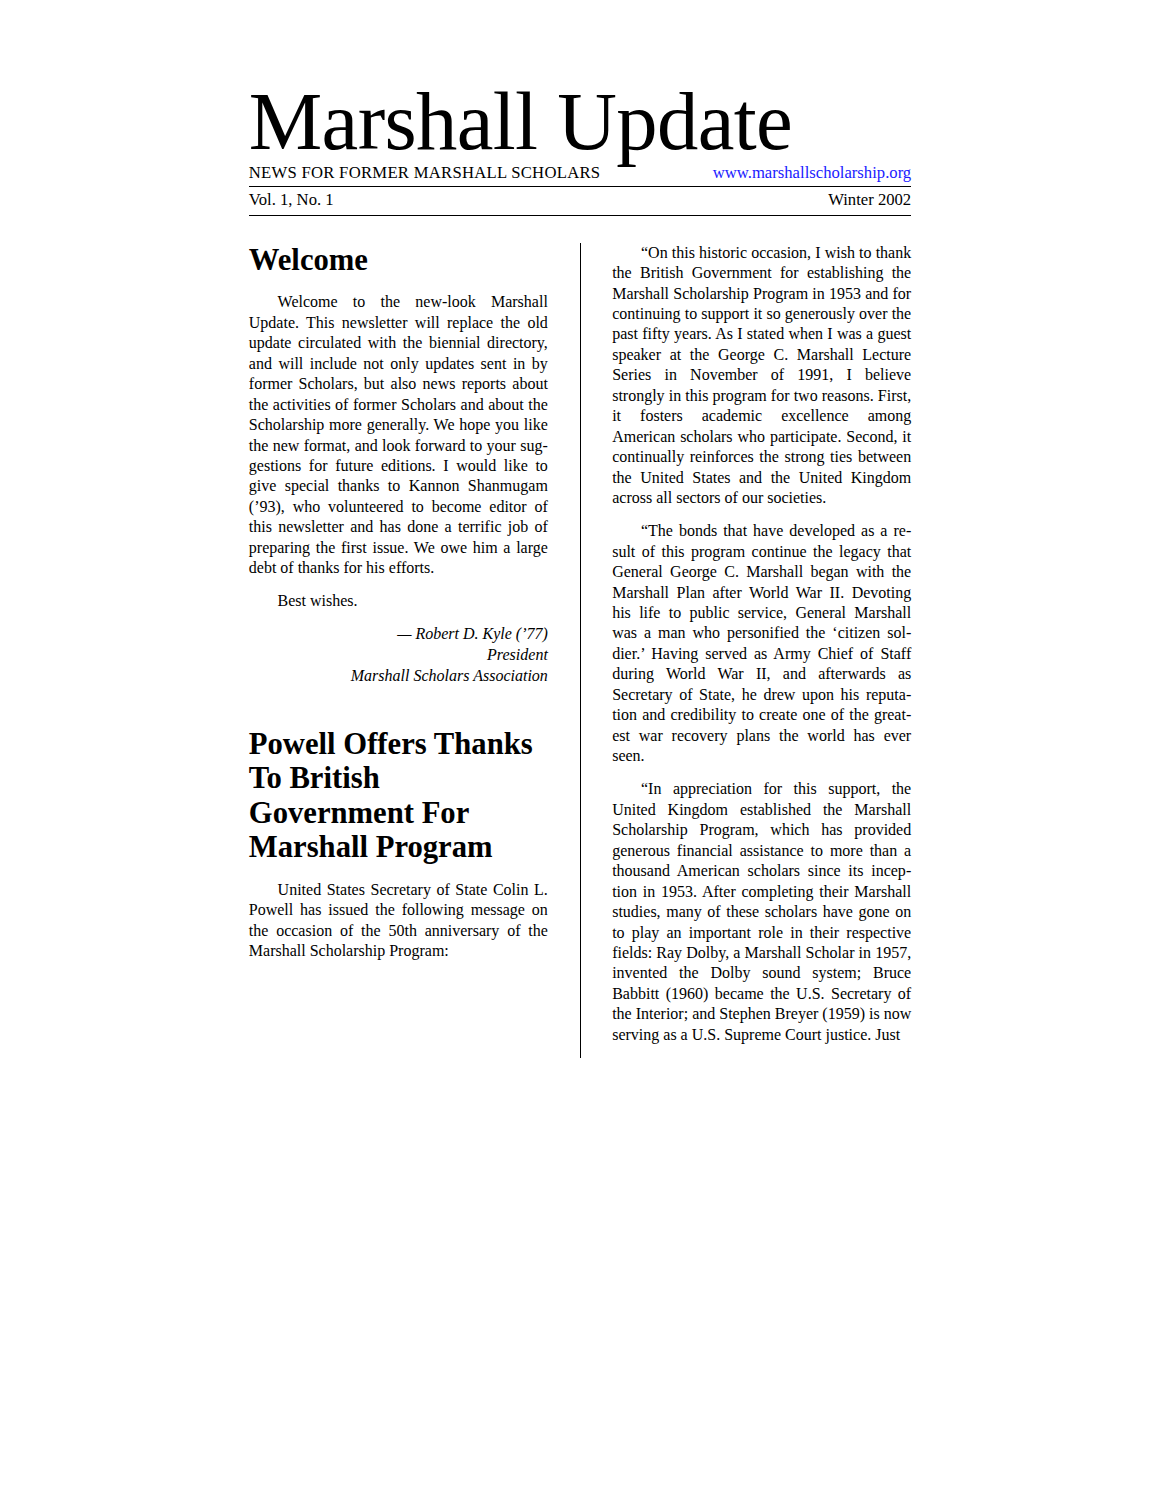Marshall Update
NEWS FOR FORMER MARSHALL SCHOLARS www.marshallscholarship.org
Vol. 1, No. 1 Winter 2002
Welcome
Welcome to the new-look Marshall Update. This newsletter will replace the old update circulated with the biennial directory, and will include not only updates sent in by former Scholars, but also news reports about the activities of former Scholars and about the Scholarship more generally. We hope you like the new format, and look forward to your suggestions for future editions. I would like to give special thanks to Kannon Shanmugam (’93), who volunteered to become editor of this newsletter and has done a terrific job of preparing the first issue. We owe him a large debt of thanks for his efforts.
Best wishes.
— Robert D. Kyle (’77) President Marshall Scholars Association
Powell Offers Thanks To British Government For Marshall Program
United States Secretary of State Colin L. Powell has issued the following message on the occasion of the 50th anniversary of the Marshall Scholarship Program:
“On this historic occasion, I wish to thank the British Government for establishing the Marshall Scholarship Program in 1953 and for continuing to support it so generously over the past fifty years. As I stated when I was a guest speaker at the George C. Marshall Lecture Series in November of 1991, I believe strongly in this program for two reasons. First, it fosters academic excellence among American scholars who participate. Second, it continually reinforces the strong ties between the United States and the United Kingdom across all sectors of our societies.
“The bonds that have developed as a result of this program continue the legacy that General George C. Marshall began with the Marshall Plan after World War II. Devoting his life to public service, General Marshall was a man who personified the ‘citizen soldier.’ Having served as Army Chief of Staff during World War II, and afterwards as Secretary of State, he drew upon his reputation and credibility to create one of the greatest war recovery plans the world has ever seen.
“In appreciation for this support, the United Kingdom established the Marshall Scholarship Program, which has provided generous financial assistance to more than a thousand American scholars since its inception in 1953. After completing their Marshall studies, many of these scholars have gone on to play an important role in their respective fields: Ray Dolby, a Marshall Scholar in 1957, invented the Dolby sound system; Bruce Babbitt (1960) became the U.S. Secretary of the Interior; and Stephen Breyer (1959) is now serving as a U.S. Supreme Court justice. Just